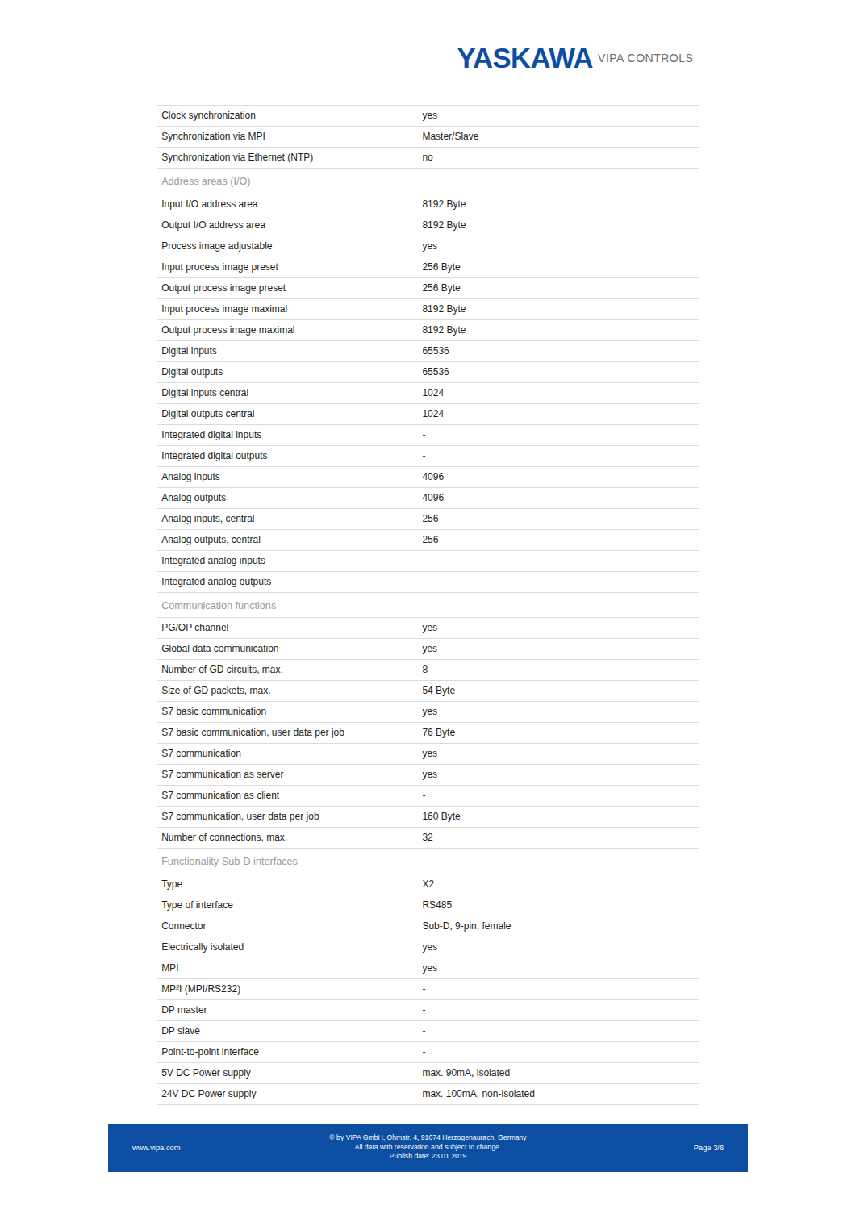YASKAWA VIPA CONTROLS
| Clock synchronization | yes |
| Synchronization via MPI | Master/Slave |
| Synchronization via Ethernet (NTP) | no |
| Address areas (I/O) |
| Input I/O address area | 8192 Byte |
| Output I/O address area | 8192 Byte |
| Process image adjustable | yes |
| Input process image preset | 256 Byte |
| Output process image preset | 256 Byte |
| Input process image maximal | 8192 Byte |
| Output process image maximal | 8192 Byte |
| Digital inputs | 65536 |
| Digital outputs | 65536 |
| Digital inputs central | 1024 |
| Digital outputs central | 1024 |
| Integrated digital inputs | - |
| Integrated digital outputs | - |
| Analog inputs | 4096 |
| Analog outputs | 4096 |
| Analog inputs, central | 256 |
| Analog outputs, central | 256 |
| Integrated analog inputs | - |
| Integrated analog outputs | - |
| Communication functions |
| PG/OP channel | yes |
| Global data communication | yes |
| Number of GD circuits, max. | 8 |
| Size of GD packets, max. | 54 Byte |
| S7 basic communication | yes |
| S7 basic communication, user data per job | 76 Byte |
| S7 communication | yes |
| S7 communication as server | yes |
| S7 communication as client | - |
| S7 communication, user data per job | 160 Byte |
| Number of connections, max. | 32 |
| Functionality Sub-D interfaces |
| Type | X2 |
| Type of interface | RS485 |
| Connector | Sub-D, 9-pin, female |
| Electrically isolated | yes |
| MPI | yes |
| MP²I (MPI/RS232) | - |
| DP master | - |
| DP slave | - |
| Point-to-point interface | - |
| 5V DC Power supply | max. 90mA, isolated |
| 24V DC Power supply | max. 100mA, non-isolated |
www.vipa.com
© by VIPA GmbH, Ohmstr. 4, 91074 Herzogenaurach, Germany
All data with reservation and subject to change.
Publish date: 23.01.2019
Page 3/6